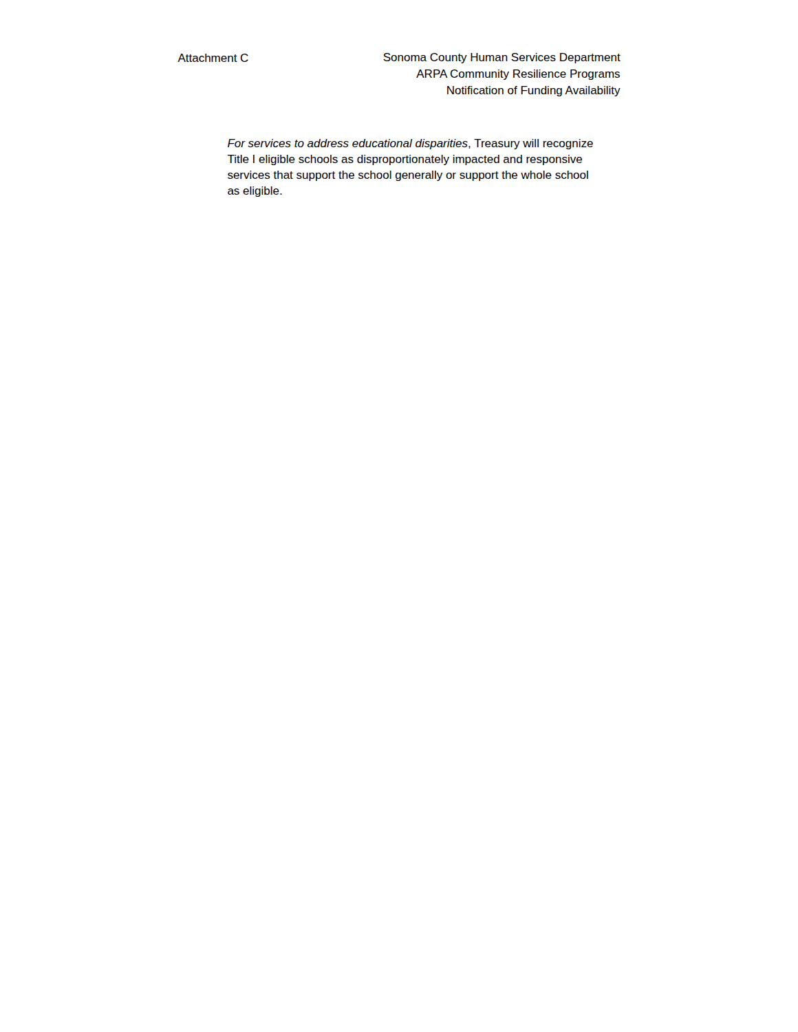Attachment C
Sonoma County Human Services Department
ARPA Community Resilience Programs
Notification of Funding Availability
For services to address educational disparities, Treasury will recognize Title I eligible schools as disproportionately impacted and responsive services that support the school generally or support the whole school as eligible.